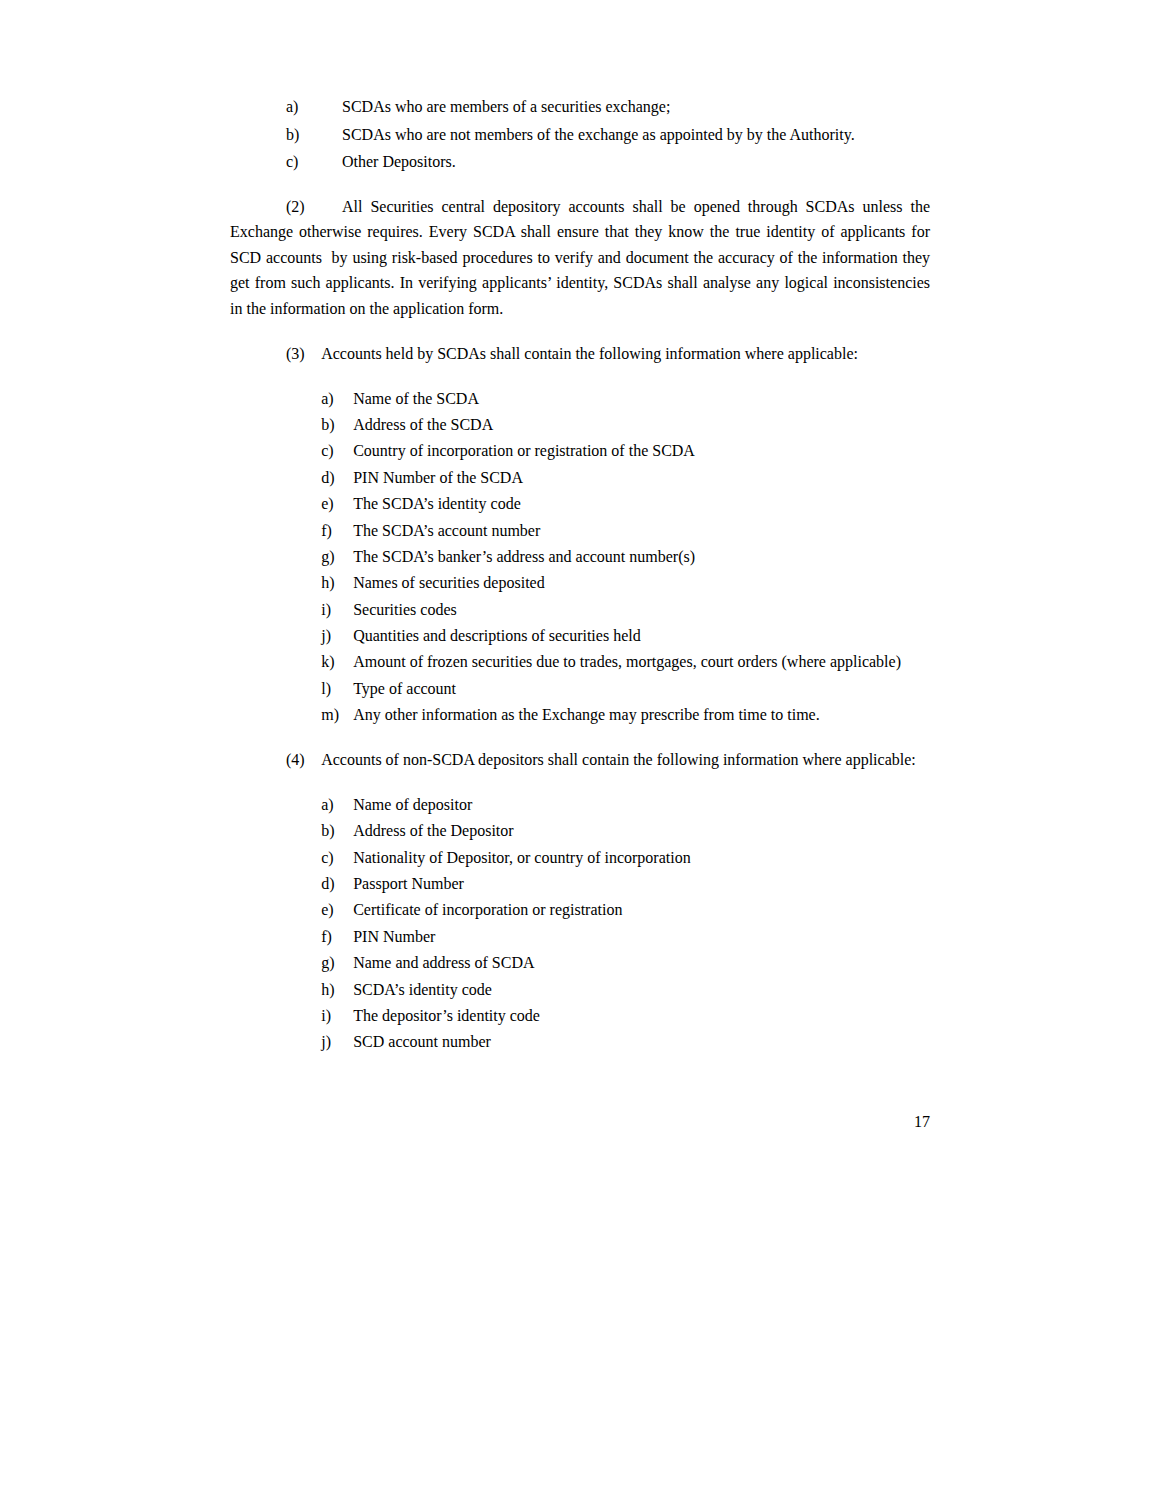a) SCDAs who are members of a securities exchange;
b) SCDAs who are not members of the exchange as appointed by by the Authority.
c) Other Depositors.
(2) All Securities central depository accounts shall be opened through SCDAs unless the Exchange otherwise requires. Every SCDA shall ensure that they know the true identity of applicants for SCD accounts by using risk-based procedures to verify and document the accuracy of the information they get from such applicants. In verifying applicants’ identity, SCDAs shall analyse any logical inconsistencies in the information on the application form.
(3) Accounts held by SCDAs shall contain the following information where applicable:
a) Name of the SCDA
b) Address of the SCDA
c) Country of incorporation or registration of the SCDA
d) PIN Number of the SCDA
e) The SCDA’s identity code
f) The SCDA’s account number
g) The SCDA’s banker’s address and account number(s)
h) Names of securities deposited
i) Securities codes
j) Quantities and descriptions of securities held
k) Amount of frozen securities due to trades, mortgages, court orders (where applicable)
l) Type of account
m) Any other information as the Exchange may prescribe from time to time.
(4) Accounts of non-SCDA depositors shall contain the following information where applicable:
a) Name of depositor
b) Address of the Depositor
c) Nationality of Depositor, or country of incorporation
d) Passport Number
e) Certificate of incorporation or registration
f) PIN Number
g) Name and address of SCDA
h) SCDA’s identity code
i) The depositor’s identity code
j) SCD account number
17